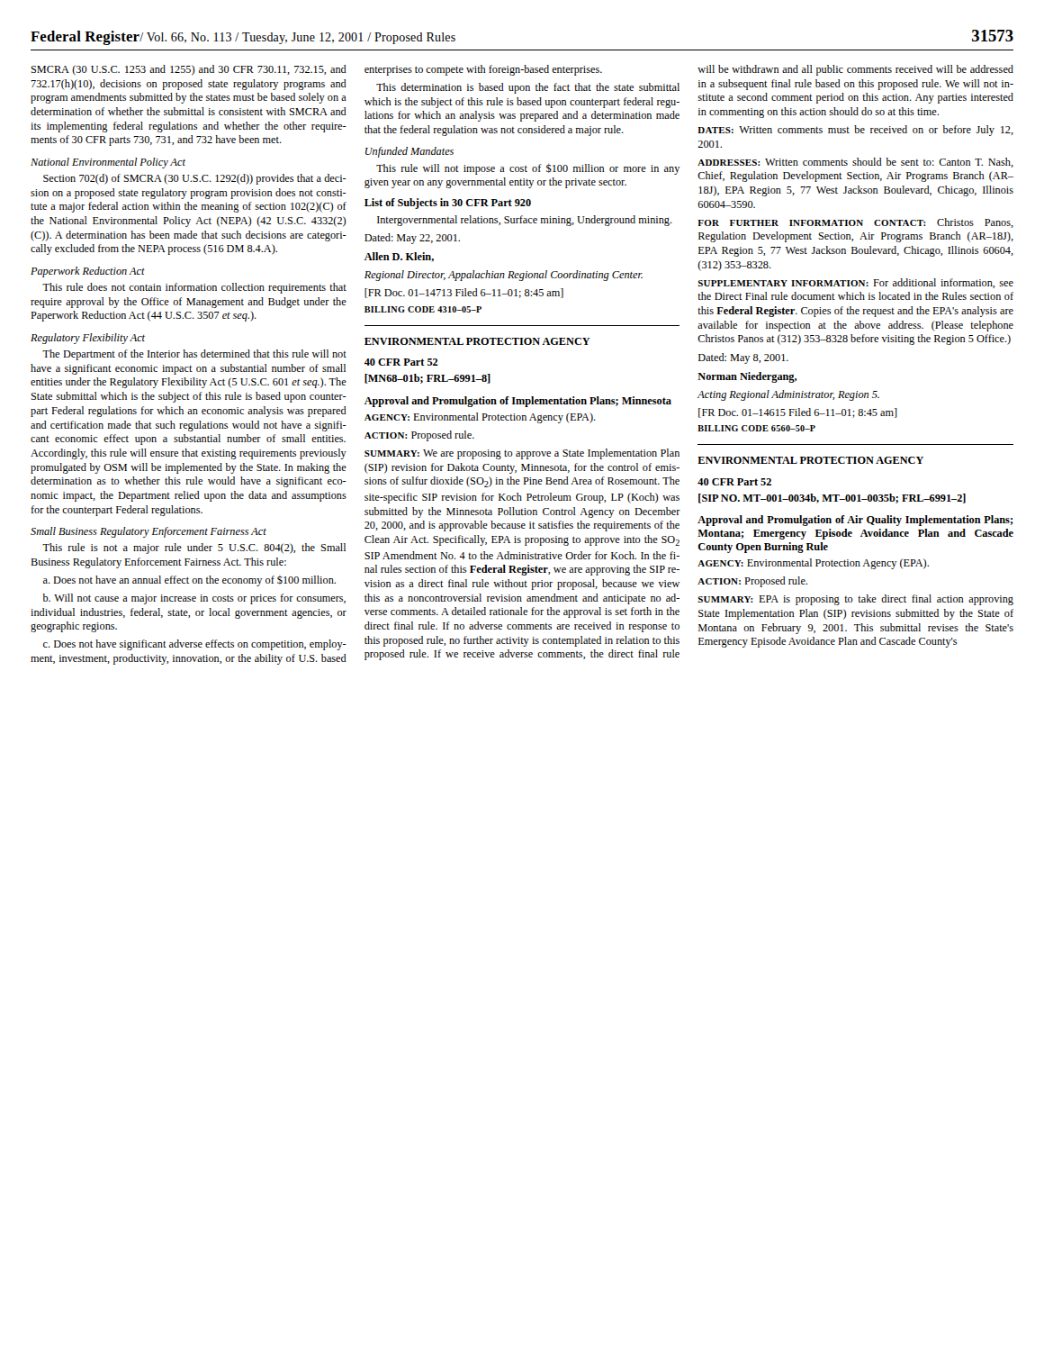Federal Register/ Vol. 66, No. 113 / Tuesday, June 12, 2001 / Proposed Rules
31573
SMCRA (30 U.S.C. 1253 and 1255) and 30 CFR 730.11, 732.15, and 732.17(h)(10), decisions on proposed state regulatory programs and program amendments submitted by the states must be based solely on a determination of whether the submittal is consistent with SMCRA and its implementing federal regulations and whether the other requirements of 30 CFR parts 730, 731, and 732 have been met.
National Environmental Policy Act
Section 702(d) of SMCRA (30 U.S.C. 1292(d)) provides that a decision on a proposed state regulatory program provision does not constitute a major federal action within the meaning of section 102(2)(C) of the National Environmental Policy Act (NEPA) (42 U.S.C. 4332(2)(C)). A determination has been made that such decisions are categorically excluded from the NEPA process (516 DM 8.4.A).
Paperwork Reduction Act
This rule does not contain information collection requirements that require approval by the Office of Management and Budget under the Paperwork Reduction Act (44 U.S.C. 3507 et seq.).
Regulatory Flexibility Act
The Department of the Interior has determined that this rule will not have a significant economic impact on a substantial number of small entities under the Regulatory Flexibility Act (5 U.S.C. 601 et seq.). The State submittal which is the subject of this rule is based upon counterpart Federal regulations for which an economic analysis was prepared and certification made that such regulations would not have a significant economic effect upon a substantial number of small entities. Accordingly, this rule will ensure that existing requirements previously promulgated by OSM will be implemented by the State. In making the determination as to whether this rule would have a significant economic impact, the Department relied upon the data and assumptions for the counterpart Federal regulations.
Small Business Regulatory Enforcement Fairness Act
This rule is not a major rule under 5 U.S.C. 804(2), the Small Business Regulatory Enforcement Fairness Act. This rule:
a. Does not have an annual effect on the economy of $100 million.
b. Will not cause a major increase in costs or prices for consumers, individual industries, federal, state, or local government agencies, or geographic regions.
c. Does not have significant adverse effects on competition, employment, investment, productivity, innovation, or the ability of U.S. based enterprises to compete with foreign-based enterprises.
This determination is based upon the fact that the state submittal which is the subject of this rule is based upon counterpart federal regulations for which an analysis was prepared and a determination made that the federal regulation was not considered a major rule.
Unfunded Mandates
This rule will not impose a cost of $100 million or more in any given year on any governmental entity or the private sector.
List of Subjects in 30 CFR Part 920
Intergovernmental relations, Surface mining, Underground mining.
Dated: May 22, 2001.
Allen D. Klein,
Regional Director, Appalachian Regional Coordinating Center.
[FR Doc. 01–14713 Filed 6–11–01; 8:45 am]
BILLING CODE 4310–05–P
ENVIRONMENTAL PROTECTION AGENCY
40 CFR Part 52
[MN68–01b; FRL–6991–8]
Approval and Promulgation of Implementation Plans; Minnesota
AGENCY: Environmental Protection Agency (EPA).
ACTION: Proposed rule.
SUMMARY: We are proposing to approve a State Implementation Plan (SIP) revision for Dakota County, Minnesota, for the control of emissions of sulfur dioxide (SO2) in the Pine Bend Area of Rosemount. The site-specific SIP revision for Koch Petroleum Group, LP (Koch) was submitted by the Minnesota Pollution Control Agency on December 20, 2000, and is approvable because it satisfies the requirements of the Clean Air Act. Specifically, EPA is proposing to approve into the SO2 SIP Amendment No. 4 to the Administrative Order for Koch. In the final rules section of this Federal Register, we are approving the SIP revision as a direct final rule without prior proposal, because we view this as a noncontroversial revision amendment and anticipate no adverse comments. A detailed rationale for the approval is set forth in the direct final rule. If no adverse comments are received in response to this proposed rule, no further activity is contemplated in relation to this proposed rule. If we receive adverse comments, the direct final rule will be withdrawn and all public comments received will be addressed in a subsequent final rule based on this proposed rule. We will not institute a second comment period on this action. Any parties interested in commenting on this action should do so at this time.
DATES: Written comments must be received on or before July 12, 2001.
ADDRESSES: Written comments should be sent to: Canton T. Nash, Chief, Regulation Development Section, Air Programs Branch (AR–18J), EPA Region 5, 77 West Jackson Boulevard, Chicago, Illinois 60604–3590.
FOR FURTHER INFORMATION CONTACT: Christos Panos, Regulation Development Section, Air Programs Branch (AR–18J), EPA Region 5, 77 West Jackson Boulevard, Chicago, Illinois 60604, (312) 353–8328.
SUPPLEMENTARY INFORMATION: For additional information, see the Direct Final rule document which is located in the Rules section of this Federal Register. Copies of the request and the EPA's analysis are available for inspection at the above address. (Please telephone Christos Panos at (312) 353–8328 before visiting the Region 5 Office.)
Dated: May 8, 2001.
Norman Niedergang,
Acting Regional Administrator, Region 5.
[FR Doc. 01–14615 Filed 6–11–01; 8:45 am]
BILLING CODE 6560–50–P
ENVIRONMENTAL PROTECTION AGENCY
40 CFR Part 52
[SIP NO. MT–001–0034b, MT–001–0035b; FRL–6991–2]
Approval and Promulgation of Air Quality Implementation Plans; Montana; Emergency Episode Avoidance Plan and Cascade County Open Burning Rule
AGENCY: Environmental Protection Agency (EPA).
ACTION: Proposed rule.
SUMMARY: EPA is proposing to take direct final action approving State Implementation Plan (SIP) revisions submitted by the State of Montana on February 9, 2001. This submittal revises the State's Emergency Episode Avoidance Plan and Cascade County's